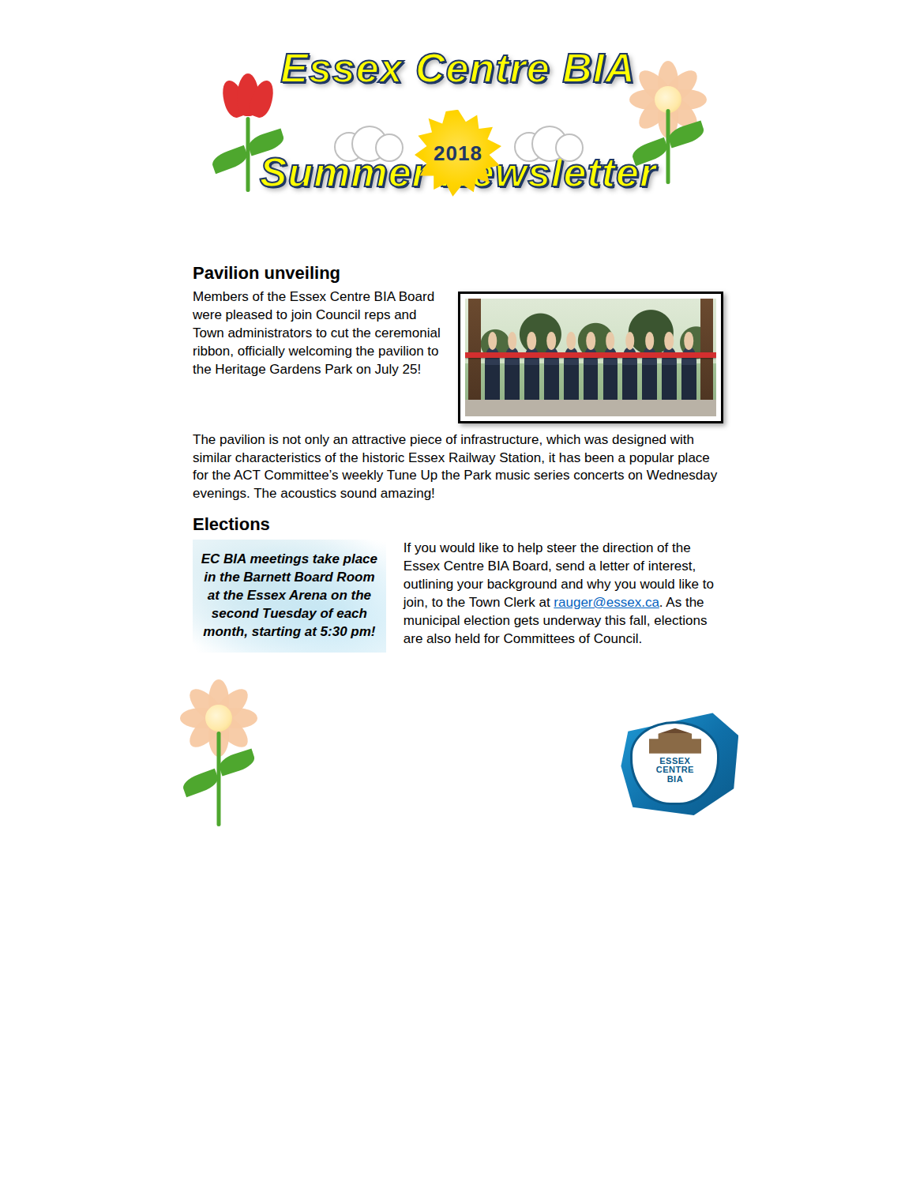Essex Centre BIA
2018
Summer Newsletter
Pavilion unveiling
Members of the Essex Centre BIA Board were pleased to join Council reps and Town administrators to cut the ceremonial ribbon, officially welcoming the pavilion to the Heritage Gardens Park on July 25!
The pavilion is not only an attractive piece of infrastructure, which was designed with similar characteristics of the historic Essex Railway Station, it has been a popular place for the ACT Committee’s weekly Tune Up the Park music series concerts on Wednesday evenings. The acoustics sound amazing!
Elections
EC BIA meetings take place in the Barnett Board Room at the Essex Arena on the second Tuesday of each month, starting at 5:30 pm!
If you would like to help steer the direction of the Essex Centre BIA Board, send a letter of interest, outlining your background and why you would like to join, to the Town Clerk at rauger@essex.ca. As the municipal election gets underway this fall, elections are also held for Committees of Council.
ESSEX
CENTRE
BIA